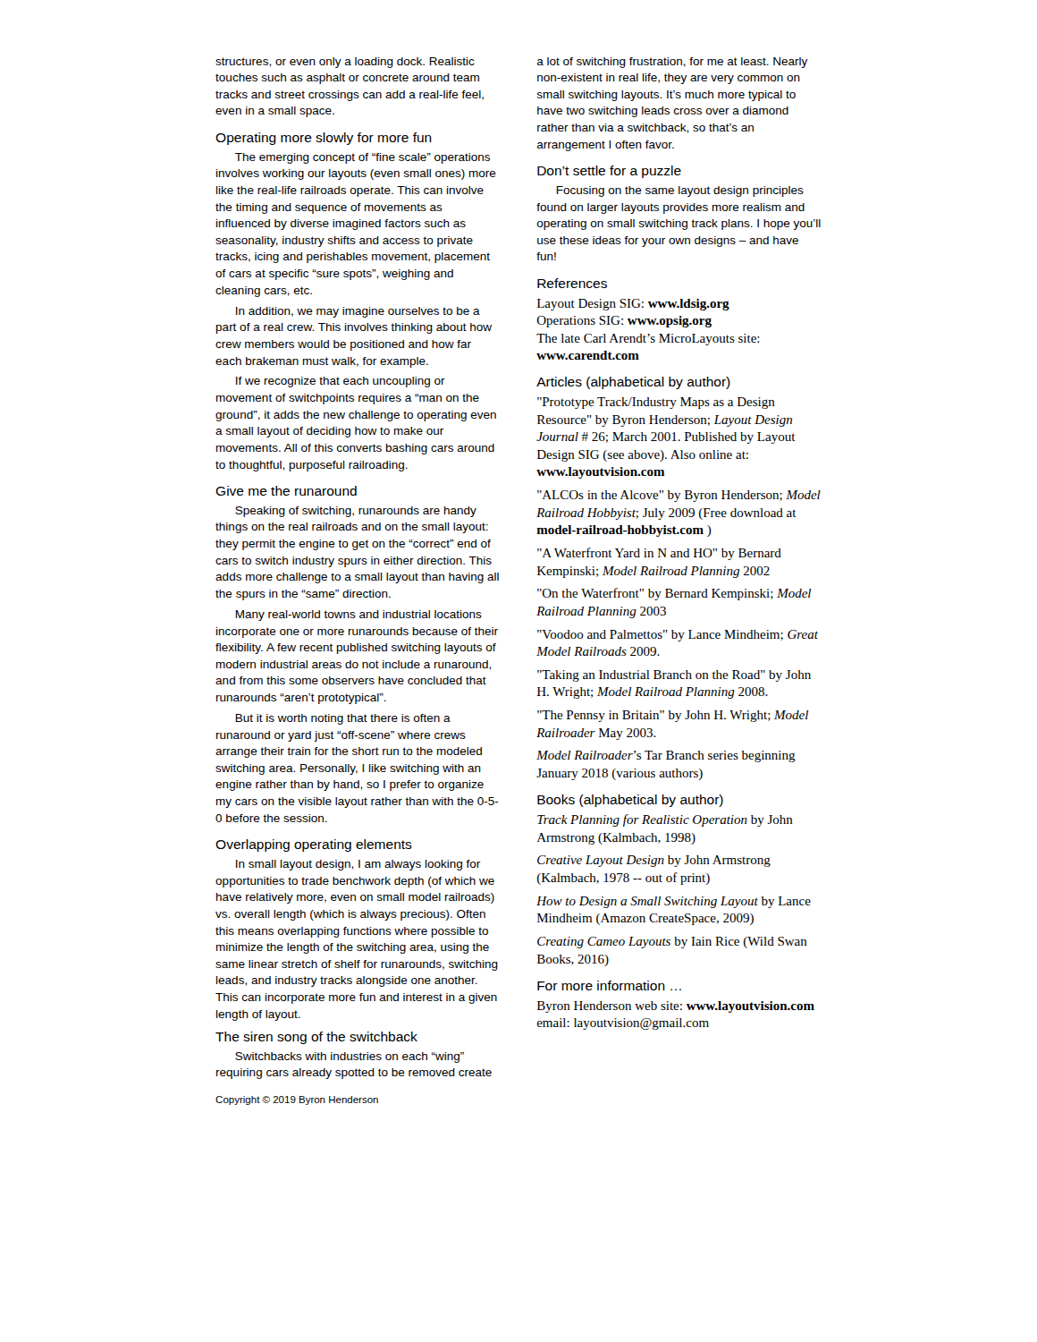structures, or even only a loading dock. Realistic touches such as asphalt or concrete around team tracks and street crossings can add a real-life feel, even in a small space.
Operating more slowly for more fun
The emerging concept of “fine scale” operations involves working our layouts (even small ones) more like the real-life railroads operate. This can involve the timing and sequence of movements as influenced by diverse imagined factors such as seasonality, industry shifts and access to private tracks, icing and perishables movement, placement of cars at specific “sure spots”, weighing and cleaning cars, etc.
In addition, we may imagine ourselves to be a part of a real crew. This involves thinking about how crew members would be positioned and how far each brakeman must walk, for example.
If we recognize that each uncoupling or movement of switchpoints requires a “man on the ground”, it adds the new challenge to operating even a small layout of deciding how to make our movements. All of this converts bashing cars around to thoughtful, purposeful railroading.
Give me the runaround
Speaking of switching, runarounds are handy things on the real railroads and on the small layout: they permit the engine to get on the “correct” end of cars to switch industry spurs in either direction. This adds more challenge to a small layout than having all the spurs in the “same” direction.
Many real-world towns and industrial locations incorporate one or more runarounds because of their flexibility. A few recent published switching layouts of modern industrial areas do not include a runaround, and from this some observers have concluded that runarounds “aren’t prototypical”.
But it is worth noting that there is often a runaround or yard just “off-scene” where crews arrange their train for the short run to the modeled switching area. Personally, I like switching with an engine rather than by hand, so I prefer to organize my cars on the visible layout rather than with the 0-5-0 before the session.
Overlapping operating elements
In small layout design, I am always looking for opportunities to trade benchwork depth (of which we have relatively more, even on small model railroads) vs. overall length (which is always precious). Often this means overlapping functions where possible to minimize the length of the switching area, using the same linear stretch of shelf for runarounds, switching leads, and industry tracks alongside one another. This can incorporate more fun and interest in a given length of layout.
The siren song of the switchback
Switchbacks with industries on each “wing” requiring cars already spotted to be removed create a lot of switching frustration, for me at least. Nearly non-existent in real life, they are very common on small switching layouts. It’s much more typical to have two switching leads cross over a diamond rather than via a switchback, so that’s an arrangement I often favor.
Don’t settle for a puzzle
Focusing on the same layout design principles found on larger layouts provides more realism and operating on small switching track plans. I hope you’ll use these ideas for your own designs – and have fun!
References
Layout Design SIG: www.ldsig.org
Operations SIG: www.opsig.org
The late Carl Arendt’s MicroLayouts site:
www.carendt.com
Articles (alphabetical by author)
"Prototype Track/Industry Maps as a Design Resource" by Byron Henderson; Layout Design Journal # 26; March 2001. Published by Layout Design SIG (see above). Also online at: www.layoutvision.com
"ALCOs in the Alcove" by Byron Henderson; Model Railroad Hobbyist; July 2009 (Free download at model-railroad-hobbyist.com )
"A Waterfront Yard in N and HO" by Bernard Kempinski; Model Railroad Planning 2002
"On the Waterfront" by Bernard Kempinski; Model Railroad Planning 2003
"Voodoo and Palmettos" by Lance Mindheim; Great Model Railroads 2009.
"Taking an Industrial Branch on the Road" by John H. Wright; Model Railroad Planning 2008.
"The Pennsy in Britain" by John H. Wright; Model Railroader May 2003.
Model Railroader’s Tar Branch series beginning January 2018 (various authors)
Books (alphabetical by author)
Track Planning for Realistic Operation by John Armstrong (Kalmbach, 1998)
Creative Layout Design by John Armstrong (Kalmbach, 1978 -- out of print)
How to Design a Small Switching Layout by Lance Mindheim (Amazon CreateSpace, 2009)
Creating Cameo Layouts by Iain Rice (Wild Swan Books, 2016)
For more information …
Byron Henderson web site: www.layoutvision.com
email: layoutvision@gmail.com
Copyright © 2019 Byron Henderson